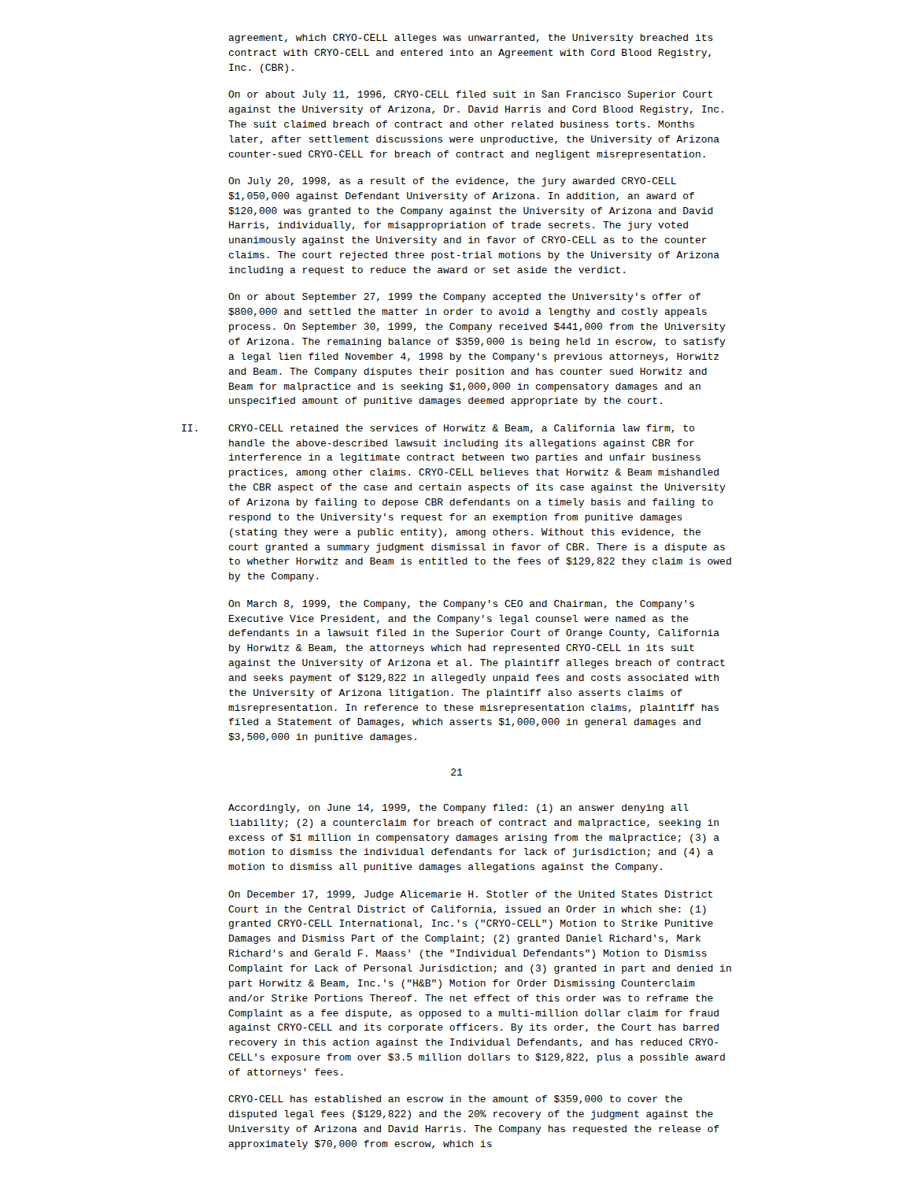agreement, which CRYO-CELL alleges was unwarranted, the University breached its contract with CRYO-CELL and entered into an Agreement with Cord Blood Registry, Inc. (CBR).
On or about July 11, 1996, CRYO-CELL filed suit in San Francisco Superior Court against the University of Arizona, Dr. David Harris and Cord Blood Registry, Inc. The suit claimed breach of contract and other related business torts. Months later, after settlement discussions were unproductive, the University of Arizona counter-sued CRYO-CELL for breach of contract and negligent misrepresentation.
On July 20, 1998, as a result of the evidence, the jury awarded CRYO-CELL $1,050,000 against Defendant University of Arizona. In addition, an award of $120,000 was granted to the Company against the University of Arizona and David Harris, individually, for misappropriation of trade secrets. The jury voted unanimously against the University and in favor of CRYO-CELL as to the counter claims. The court rejected three post-trial motions by the University of Arizona including a request to reduce the award or set aside the verdict.
On or about September 27, 1999 the Company accepted the University's offer of $800,000 and settled the matter in order to avoid a lengthy and costly appeals process. On September 30, 1999, the Company received $441,000 from the University of Arizona. The remaining balance of $359,000 is being held in escrow, to satisfy a legal lien filed November 4, 1998 by the Company's previous attorneys, Horwitz and Beam. The Company disputes their position and has counter sued Horwitz and Beam for malpractice and is seeking $1,000,000 in compensatory damages and an unspecified amount of punitive damages deemed appropriate by the court.
II.
CRYO-CELL retained the services of Horwitz & Beam, a California law firm, to handle the above-described lawsuit including its allegations against CBR for interference in a legitimate contract between two parties and unfair business practices, among other claims. CRYO-CELL believes that Horwitz & Beam mishandled the CBR aspect of the case and certain aspects of its case against the University of Arizona by failing to depose CBR defendants on a timely basis and failing to respond to the University's request for an exemption from punitive damages (stating they were a public entity), among others. Without this evidence, the court granted a summary judgment dismissal in favor of CBR. There is a dispute as to whether Horwitz and Beam is entitled to the fees of $129,822 they claim is owed by the Company.
On March 8, 1999, the Company, the Company's CEO and Chairman, the Company's Executive Vice President, and the Company's legal counsel were named as the defendants in a lawsuit filed in the Superior Court of Orange County, California by Horwitz & Beam, the attorneys which had represented CRYO-CELL in its suit against the University of Arizona et al. The plaintiff alleges breach of contract and seeks payment of $129,822 in allegedly unpaid fees and costs associated with the University of Arizona litigation. The plaintiff also asserts claims of misrepresentation. In reference to these misrepresentation claims, plaintiff has filed a Statement of Damages, which asserts $1,000,000 in general damages and $3,500,000 in punitive damages.
21
Accordingly, on June 14, 1999, the Company filed: (1) an answer denying all liability; (2) a counterclaim for breach of contract and malpractice, seeking in excess of $1 million in compensatory damages arising from the malpractice; (3) a motion to dismiss the individual defendants for lack of jurisdiction; and (4) a motion to dismiss all punitive damages allegations against the Company.
On December 17, 1999, Judge Alicemarie H. Stotler of the United States District Court in the Central District of California, issued an Order in which she: (1) granted CRYO-CELL International, Inc.'s ("CRYO-CELL") Motion to Strike Punitive Damages and Dismiss Part of the Complaint; (2) granted Daniel Richard's, Mark Richard's and Gerald F. Maass' (the "Individual Defendants") Motion to Dismiss Complaint for Lack of Personal Jurisdiction; and (3) granted in part and denied in part Horwitz & Beam, Inc.'s ("H&B") Motion for Order Dismissing Counterclaim and/or Strike Portions Thereof. The net effect of this order was to reframe the Complaint as a fee dispute, as opposed to a multi-million dollar claim for fraud against CRYO-CELL and its corporate officers. By its order, the Court has barred recovery in this action against the Individual Defendants, and has reduced CRYO-CELL's exposure from over $3.5 million dollars to $129,822, plus a possible award of attorneys' fees.
CRYO-CELL has established an escrow in the amount of $359,000 to cover the disputed legal fees ($129,822) and the 20% recovery of the judgment against the University of Arizona and David Harris. The Company has requested the release of approximately $70,000 from escrow, which is